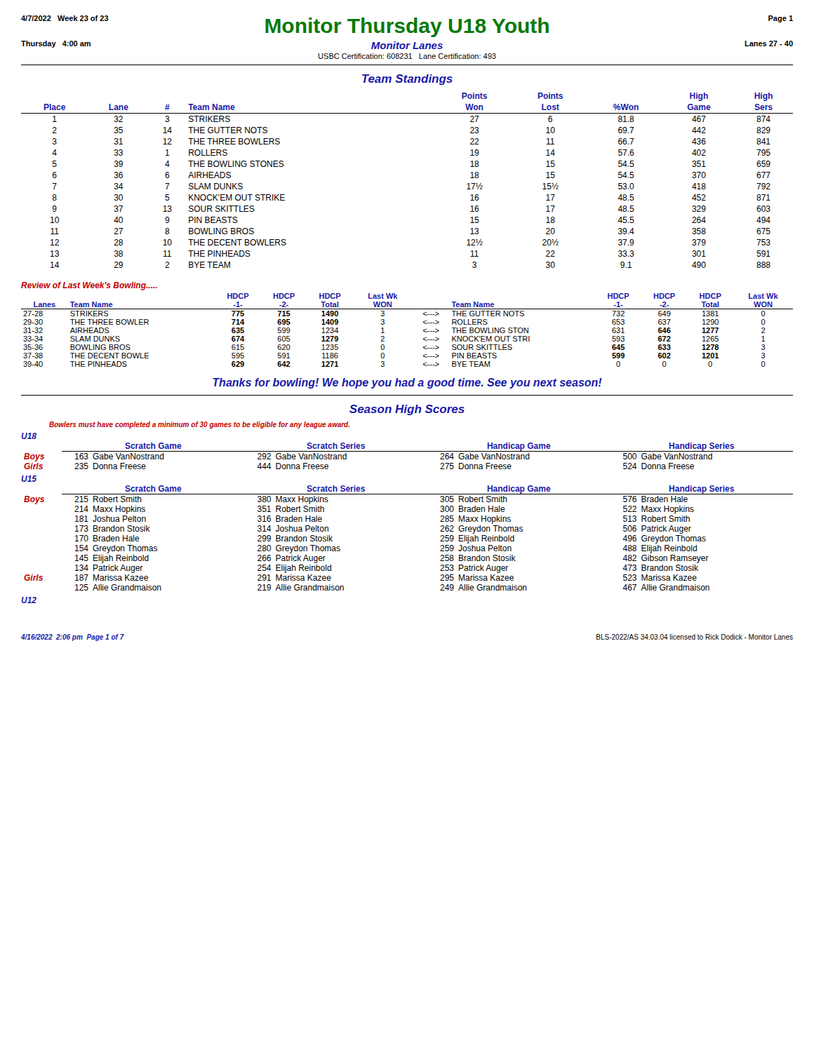4/7/2022 Week 23 of 23
Page 1
Monitor Thursday U18 Youth
Thursday 4:00 am
Monitor Lanes
Lanes 27 - 40
USBC Certification: 608231 Lane Certification: 493
Team Standings
| | | | | Points | Points | | High | High |
| --- | --- | --- | --- | --- | --- | --- | --- | --- |
| Place | Lane | # | Team Name | Won | Lost | %Won | Game | Sers |
| 1 | 32 | 3 | STRIKERS | 27 | 6 | 81.8 | 467 | 874 |
| 2 | 35 | 14 | THE GUTTER NOTS | 23 | 10 | 69.7 | 442 | 829 |
| 3 | 31 | 12 | THE THREE BOWLERS | 22 | 11 | 66.7 | 436 | 841 |
| 4 | 33 | 1 | ROLLERS | 19 | 14 | 57.6 | 402 | 795 |
| 5 | 39 | 4 | THE BOWLING STONES | 18 | 15 | 54.5 | 351 | 659 |
| 6 | 36 | 6 | AIRHEADS | 18 | 15 | 54.5 | 370 | 677 |
| 7 | 34 | 7 | SLAM DUNKS | 17½ | 15½ | 53.0 | 418 | 792 |
| 8 | 30 | 5 | KNOCK'EM OUT STRIKE | 16 | 17 | 48.5 | 452 | 871 |
| 9 | 37 | 13 | SOUR SKITTLES | 16 | 17 | 48.5 | 329 | 603 |
| 10 | 40 | 9 | PIN BEASTS | 15 | 18 | 45.5 | 264 | 494 |
| 11 | 27 | 8 | BOWLING BROS | 13 | 20 | 39.4 | 358 | 675 |
| 12 | 28 | 10 | THE DECENT BOWLERS | 12½ | 20½ | 37.9 | 379 | 753 |
| 13 | 38 | 11 | THE PINHEADS | 11 | 22 | 33.3 | 301 | 591 |
| 14 | 29 | 2 | BYE TEAM | 3 | 30 | 9.1 | 490 | 888 |
Review of Last Week's Bowling.....
| | | HDCP | HDCP | HDCP | Last Wk | | | HDCP | HDCP | HDCP | Last Wk |
| --- | --- | --- | --- | --- | --- | --- | --- | --- | --- | --- | --- |
| Lanes | Team Name | -1- | -2- | Total | WON | | Team Name | -1- | -2- | Total | WON |
| 27-28 | STRIKERS | 775 | 715 | 1490 | 3 | <---> | THE GUTTER NOTS | 732 | 649 | 1381 | 0 |
| 29-30 | THE THREE BOWLER | 714 | 695 | 1409 | 3 | <---> | ROLLERS | 653 | 637 | 1290 | 0 |
| 31-32 | AIRHEADS | 635 | 599 | 1234 | 1 | <---> | THE BOWLING STON | 631 | 646 | 1277 | 2 |
| 33-34 | SLAM DUNKS | 674 | 605 | 1279 | 2 | <---> | KNOCK'EM OUT STRI | 593 | 672 | 1265 | 1 |
| 35-36 | BOWLING BROS | 615 | 620 | 1235 | 0 | <---> | SOUR SKITTLES | 645 | 633 | 1278 | 3 |
| 37-38 | THE DECENT BOWLE | 595 | 591 | 1186 | 0 | <---> | PIN BEASTS | 599 | 602 | 1201 | 3 |
| 39-40 | THE PINHEADS | 629 | 642 | 1271 | 3 | <---> | BYE TEAM | 0 | 0 | 0 | 0 |
Thanks for bowling! We hope you had a good time. See you next season!
Season High Scores
Bowlers must have completed a minimum of 30 games to be eligible for any league award.
U18
| | Scratch Game | Scratch Series | Handicap Game | Handicap Series |
| --- | --- | --- | --- | --- |
| Boys | 163 Gabe VanNostrand | 292 Gabe VanNostrand | 264 Gabe VanNostrand | 500 Gabe VanNostrand |
| Girls | 235 Donna Freese | 444 Donna Freese | 275 Donna Freese | 524 Donna Freese |
U15
| | Scratch Game | Scratch Series | Handicap Game | Handicap Series |
| --- | --- | --- | --- | --- |
| Boys | 215 Robert Smith 214 Maxx Hopkins 181 Joshua Pelton 173 Brandon Stosik 170 Braden Hale 154 Greydon Thomas 145 Elijah Reinbold 134 Patrick Auger | 380 Maxx Hopkins 351 Robert Smith 316 Braden Hale 314 Joshua Pelton 299 Brandon Stosik 280 Greydon Thomas 266 Patrick Auger 254 Elijah Reinbold | 305 Robert Smith 300 Braden Hale 285 Maxx Hopkins 262 Greydon Thomas 259 Elijah Reinbold 259 Joshua Pelton 258 Brandon Stosik 253 Patrick Auger | 576 Braden Hale 522 Maxx Hopkins 513 Robert Smith 506 Patrick Auger 496 Greydon Thomas 488 Elijah Reinbold 482 Gibson Ramseyer 473 Brandon Stosik |
| Girls | 187 Marissa Kazee 125 Allie Grandmaison | 291 Marissa Kazee 219 Allie Grandmaison | 295 Marissa Kazee 249 Allie Grandmaison | 523 Marissa Kazee 467 Allie Grandmaison |
U12
4/16/2022 2:06 pm Page 1 of 7 BLS-2022/AS 34.03.04 licensed to Rick Dodick - Monitor Lanes